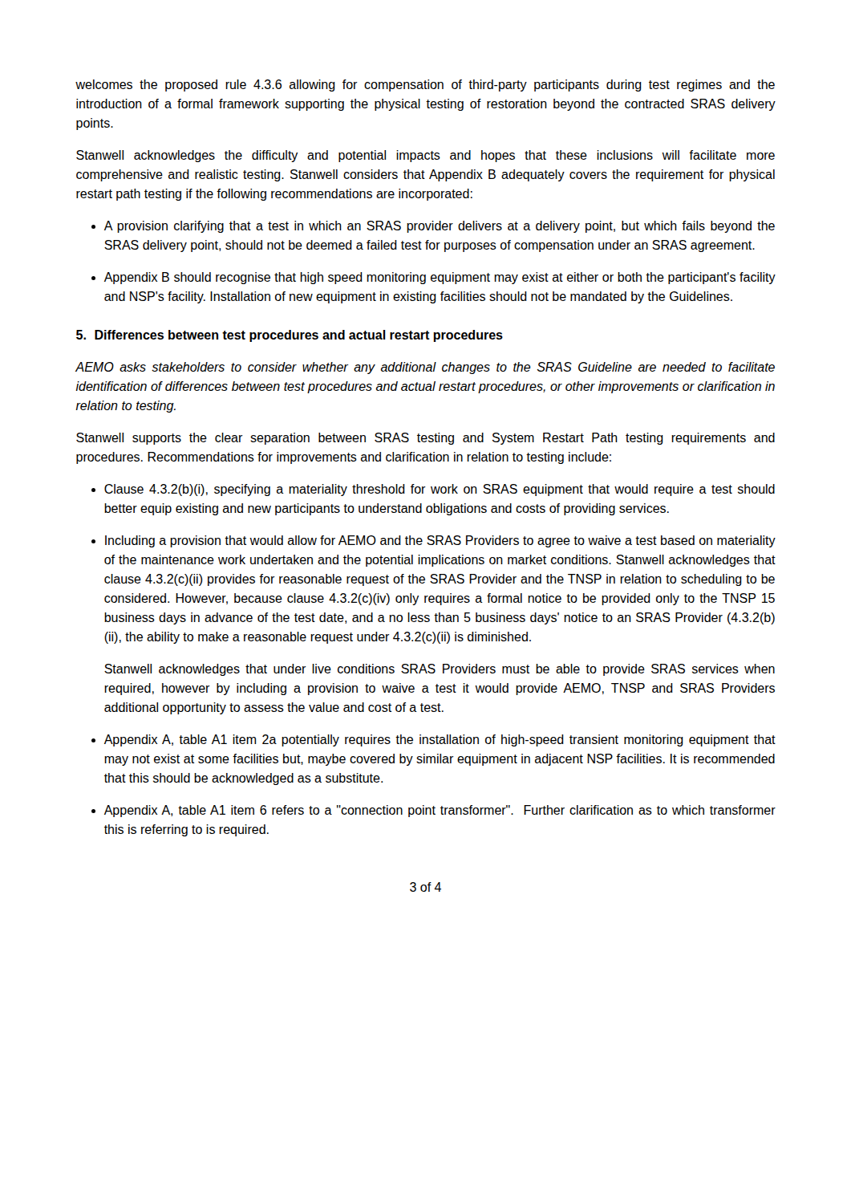welcomes the proposed rule 4.3.6 allowing for compensation of third-party participants during test regimes and the introduction of a formal framework supporting the physical testing of restoration beyond the contracted SRAS delivery points.
Stanwell acknowledges the difficulty and potential impacts and hopes that these inclusions will facilitate more comprehensive and realistic testing. Stanwell considers that Appendix B adequately covers the requirement for physical restart path testing if the following recommendations are incorporated:
A provision clarifying that a test in which an SRAS provider delivers at a delivery point, but which fails beyond the SRAS delivery point, should not be deemed a failed test for purposes of compensation under an SRAS agreement.
Appendix B should recognise that high speed monitoring equipment may exist at either or both the participant's facility and NSP's facility. Installation of new equipment in existing facilities should not be mandated by the Guidelines.
5. Differences between test procedures and actual restart procedures
AEMO asks stakeholders to consider whether any additional changes to the SRAS Guideline are needed to facilitate identification of differences between test procedures and actual restart procedures, or other improvements or clarification in relation to testing.
Stanwell supports the clear separation between SRAS testing and System Restart Path testing requirements and procedures. Recommendations for improvements and clarification in relation to testing include:
Clause 4.3.2(b)(i), specifying a materiality threshold for work on SRAS equipment that would require a test should better equip existing and new participants to understand obligations and costs of providing services.
Including a provision that would allow for AEMO and the SRAS Providers to agree to waive a test based on materiality of the maintenance work undertaken and the potential implications on market conditions. Stanwell acknowledges that clause 4.3.2(c)(ii) provides for reasonable request of the SRAS Provider and the TNSP in relation to scheduling to be considered. However, because clause 4.3.2(c)(iv) only requires a formal notice to be provided only to the TNSP 15 business days in advance of the test date, and a no less than 5 business days' notice to an SRAS Provider (4.3.2(b)(ii), the ability to make a reasonable request under 4.3.2(c)(ii) is diminished.
Stanwell acknowledges that under live conditions SRAS Providers must be able to provide SRAS services when required, however by including a provision to waive a test it would provide AEMO, TNSP and SRAS Providers additional opportunity to assess the value and cost of a test.
Appendix A, table A1 item 2a potentially requires the installation of high-speed transient monitoring equipment that may not exist at some facilities but, maybe covered by similar equipment in adjacent NSP facilities. It is recommended that this should be acknowledged as a substitute.
Appendix A, table A1 item 6 refers to a "connection point transformer". Further clarification as to which transformer this is referring to is required.
3 of 4